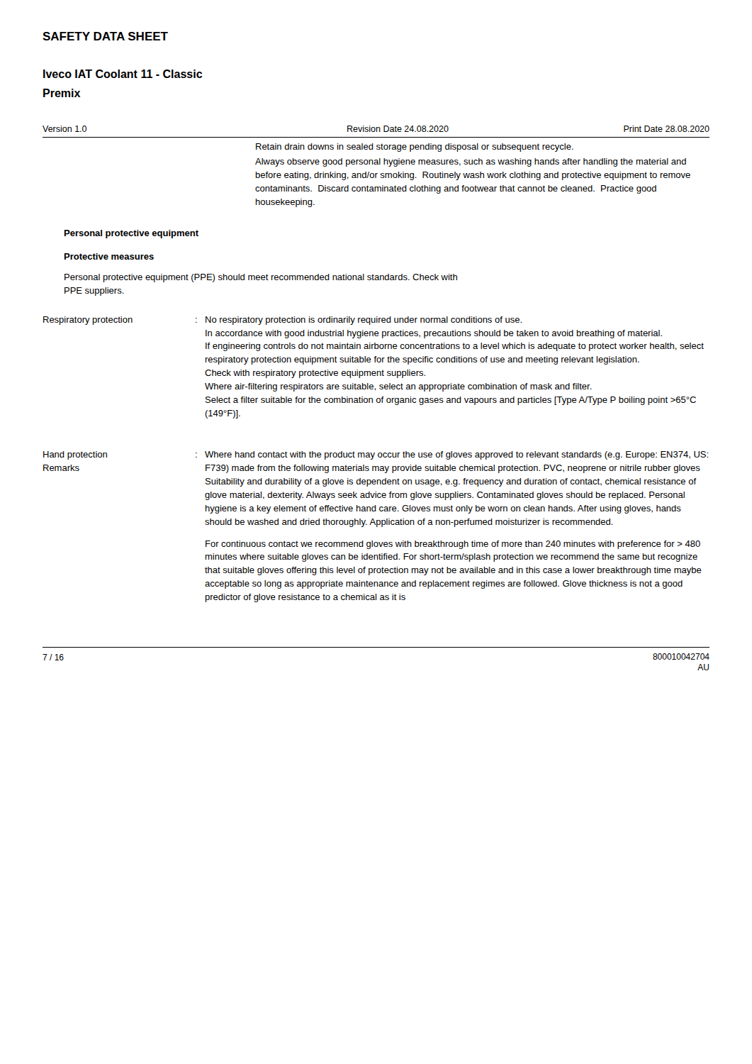SAFETY DATA SHEET
Iveco IAT Coolant 11 - Classic
Premix
Version 1.0 Revision Date 24.08.2020 Print Date 28.08.2020
Retain drain downs in sealed storage pending disposal or subsequent recycle.
Always observe good personal hygiene measures, such as washing hands after handling the material and before eating, drinking, and/or smoking. Routinely wash work clothing and protective equipment to remove contaminants. Discard contaminated clothing and footwear that cannot be cleaned. Practice good housekeeping.
Personal protective equipment
Protective measures
Personal protective equipment (PPE) should meet recommended national standards. Check with
PPE suppliers.
| Respiratory protection | : | No respiratory protection is ordinarily required under normal conditions of use. In accordance with good industrial hygiene practices, precautions should be taken to avoid breathing of material. If engineering controls do not maintain airborne concentrations to a level which is adequate to protect worker health, select respiratory protection equipment suitable for the specific conditions of use and meeting relevant legislation. Check with respiratory protective equipment suppliers. Where air-filtering respirators are suitable, select an appropriate combination of mask and filter. Select a filter suitable for the combination of organic gases and vapours and particles [Type A/Type P boiling point >65°C (149°F)]. |
| Hand protection Remarks | : | Where hand contact with the product may occur the use of gloves approved to relevant standards (e.g. Europe: EN374, US: F739) made from the following materials may provide suitable chemical protection. PVC, neoprene or nitrile rubber gloves Suitability and durability of a glove is dependent on usage, e.g. frequency and duration of contact, chemical resistance of glove material, dexterity. Always seek advice from glove suppliers. Contaminated gloves should be replaced. Personal hygiene is a key element of effective hand care. Gloves must only be worn on clean hands. After using gloves, hands should be washed and dried thoroughly. Application of a non-perfumed moisturizer is recommended. For continuous contact we recommend gloves with breakthrough time of more than 240 minutes with preference for > 480 minutes where suitable gloves can be identified. For short-term/splash protection we recommend the same but recognize that suitable gloves offering this level of protection may not be available and in this case a lower breakthrough time maybe acceptable so long as appropriate maintenance and replacement regimes are followed. Glove thickness is not a good predictor of glove resistance to a chemical as it is |
7 / 16 800010042704
AU